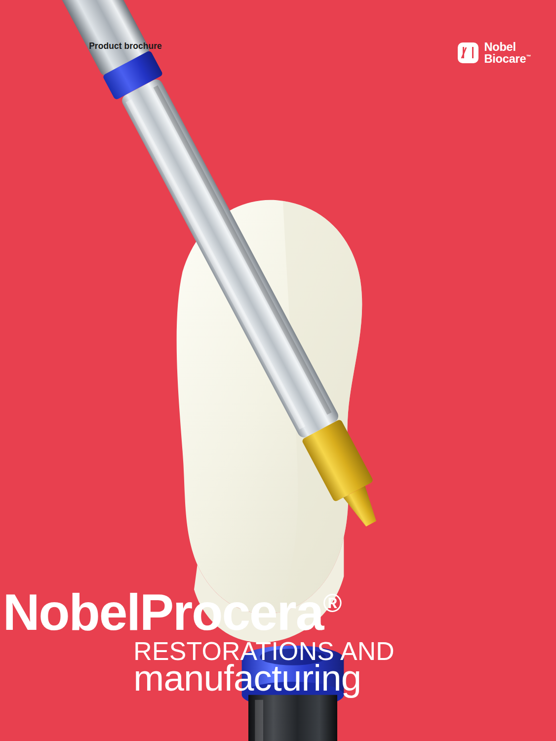Product brochure
Nobel
Biocare™
NobelProcera®
Restorations and
manufacturing